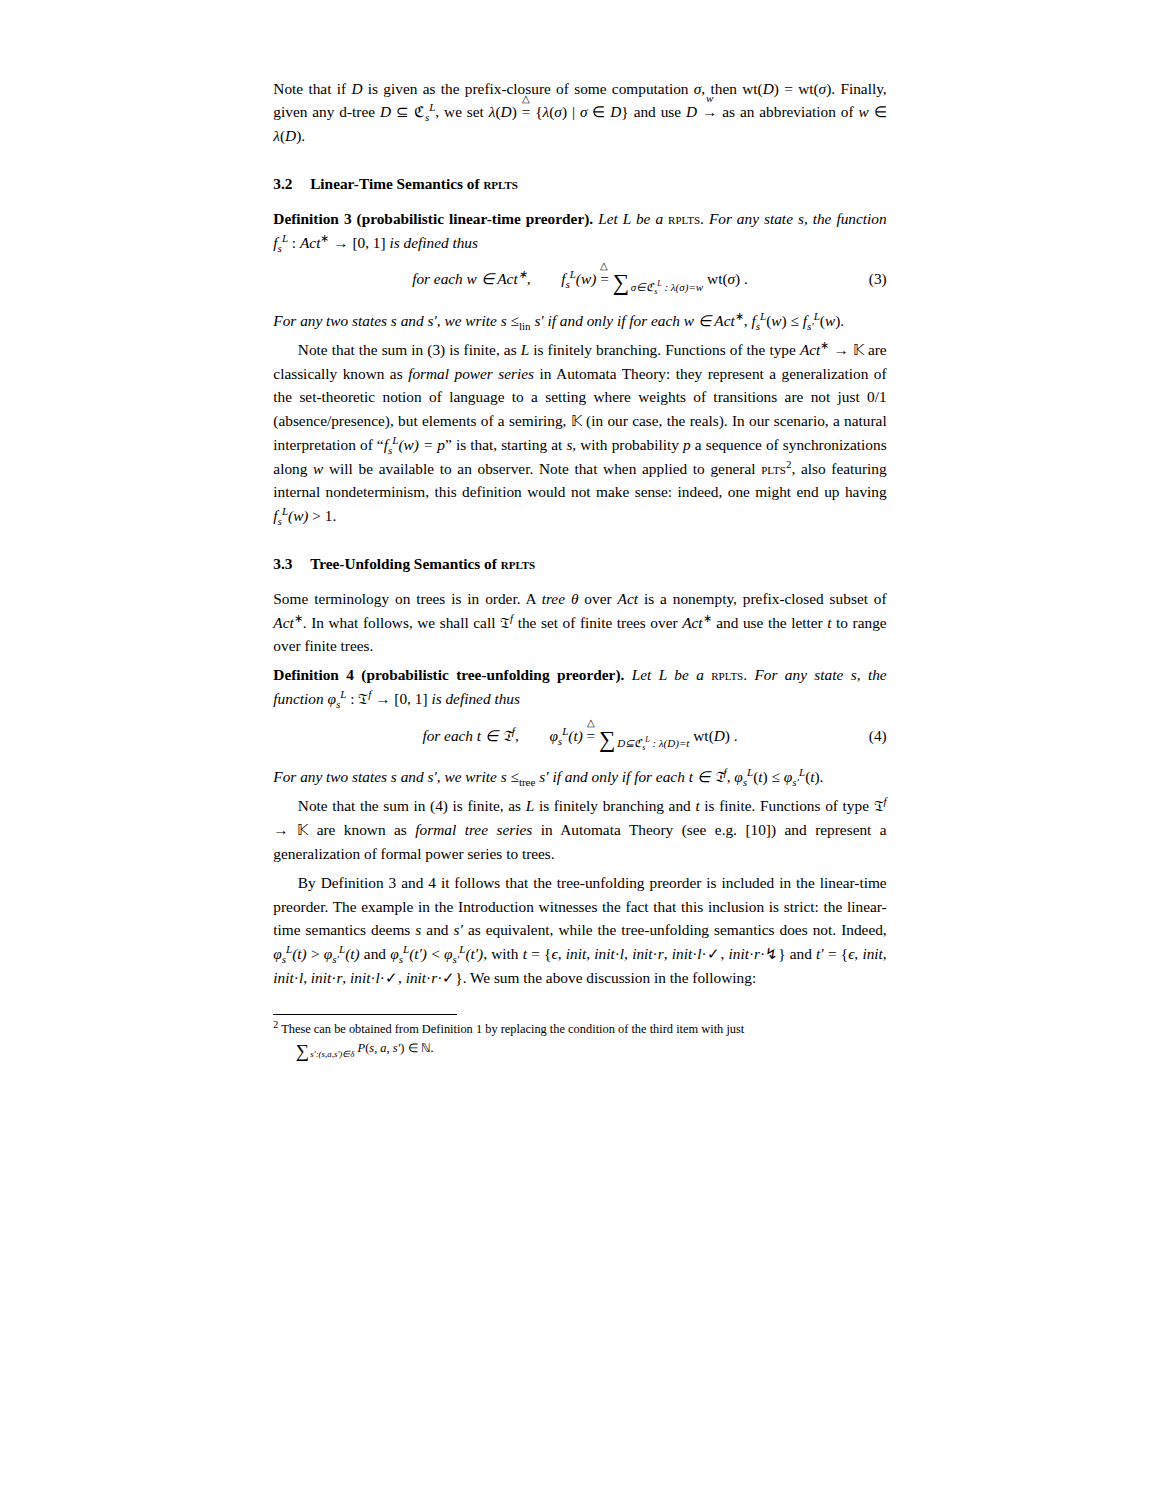Note that if D is given as the prefix-closure of some computation σ, then wt(D) = wt(σ). Finally, given any d-tree D ⊆ ℭsL, we set λ(D) △= {λ(σ) | σ ∈ D} and use D w→ as an abbreviation of w ∈ λ(D).
3.2 Linear-Time Semantics of rplts
Definition 3 (probabilistic linear-time preorder). Let L be a rplts. For any state s, the function fsL : Act∗ → [0, 1] is defined thus
for each w ∈ Act∗, fsL(w) △= ∑σ∈ℭsL : λ(σ)=w wt(σ) . (3)
For any two states s and s′, we write s ≤lin s′ if and only if for each w ∈ Act∗, fsL(w) ≤ fs′L(w).
Note that the sum in (3) is finite, as L is finitely branching. Functions of the type Act∗ → 𝕂 are classically known as formal power series in Automata Theory: they represent a generalization of the set-theoretic notion of language to a setting where weights of transitions are not just 0/1 (absence/presence), but elements of a semiring, 𝕂 (in our case, the reals). In our scenario, a natural interpretation of “fsL(w) = p” is that, starting at s, with probability p a sequence of synchronizations along w will be available to an observer. Note that when applied to general plts2, also featuring internal nondeterminism, this definition would not make sense: indeed, one might end up having fsL(w) > 1.
3.3 Tree-Unfolding Semantics of rplts
Some terminology on trees is in order. A tree θ over Act is a nonempty, prefix-closed subset of Act∗. In what follows, we shall call 𝔗f the set of finite trees over Act∗ and use the letter t to range over finite trees.
Definition 4 (probabilistic tree-unfolding preorder). Let L be a rplts. For any state s, the function φsL : 𝔗f → [0, 1] is defined thus
for each t ∈ 𝔗f, φsL(t) △= ∑D⊆ℭsL : λ(D)=t wt(D) . (4)
For any two states s and s′, we write s ≤tree s′ if and only if for each t ∈ 𝔗f, φsL(t) ≤ φs′L(t).
Note that the sum in (4) is finite, as L is finitely branching and t is finite. Functions of type 𝔗f → 𝕂 are known as formal tree series in Automata Theory (see e.g. [10]) and represent a generalization of formal power series to trees.
By Definition 3 and 4 it follows that the tree-unfolding preorder is included in the linear-time preorder. The example in the Introduction witnesses the fact that this inclusion is strict: the linear-time semantics deems s and s′ as equivalent, while the tree-unfolding semantics does not. Indeed, φsL(t) > φs′L(t) and φsL(t′) < φs′L(t′), with t = {ϵ, init, init·l, init·r, init·l·✓, init·r·↯} and t′ = {ϵ, init, init·l, init·r, init·l·✓, init·r·✓}. We sum the above discussion in the following:
2 These can be obtained from Definition 1 by replacing the condition of the third item with just ∑s′:(s,a,s′)∈δ P(s, a, s′) ∈ ℕ.